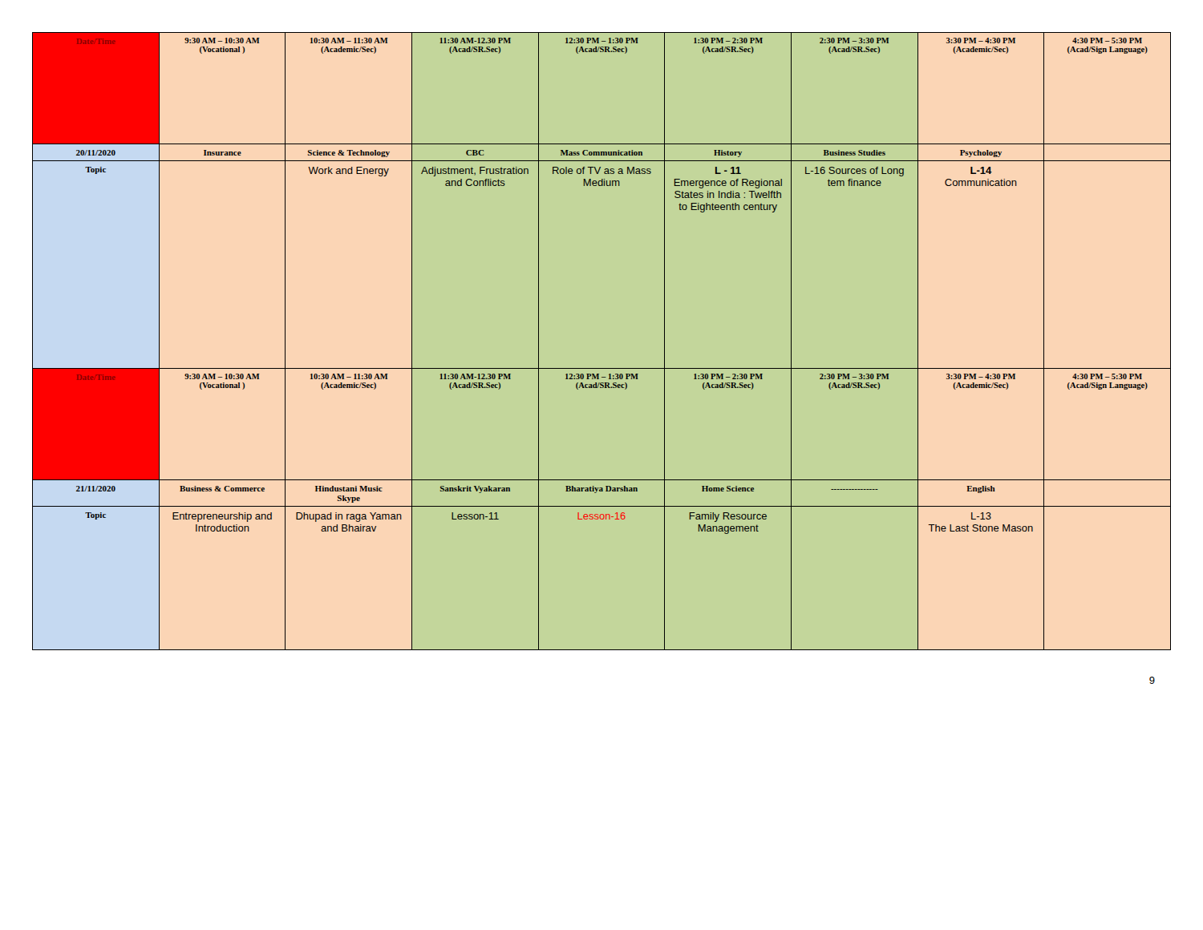| Date/Time | 9:30 AM – 10:30 AM (Vocational ) | 10:30 AM – 11:30 AM (Academic/Sec) | 11:30 AM-12.30 PM (Acad/SR.Sec) | 12:30 PM – 1:30 PM (Acad/SR.Sec) | 1:30 PM – 2:30 PM (Acad/SR.Sec) | 2:30 PM – 3:30 PM (Acad/SR.Sec) | 3:30 PM – 4:30 PM (Academic/Sec) | 4:30 PM – 5:30 PM (Acad/Sign Language) |
| 20/11/2020 | Insurance | Science & Technology | CBC | Mass Communication | History | Business Studies | Psychology | |
| Topic | | Work and Energy | Adjustment, Frustration and Conflicts | Role of TV as a Mass Medium | L - 11 Emergence of Regional States in India : Twelfth to Eighteenth century | L-16 Sources of Long tem finance | L-14 Communication | |
| Date/Time | 9:30 AM – 10:30 AM (Vocational ) | 10:30 AM – 11:30 AM (Academic/Sec) | 11:30 AM-12.30 PM (Acad/SR.Sec) | 12:30 PM – 1:30 PM (Acad/SR.Sec) | 1:30 PM – 2:30 PM (Acad/SR.Sec) | 2:30 PM – 3:30 PM (Acad/SR.Sec) | 3:30 PM – 4:30 PM (Academic/Sec) | 4:30 PM – 5:30 PM (Acad/Sign Language) |
| 21/11/2020 | Business & Commerce | Hindustani Music Skype | Sanskrit Vyakaran | Bharatiya Darshan | Home Science | ---------------- | English | |
| Topic | Entrepreneurship and Introduction | Dhupad in raga Yaman and Bhairav | Lesson-11 | Lesson-16 | Family Resource Management | | L-13 The Last Stone Mason | |
9